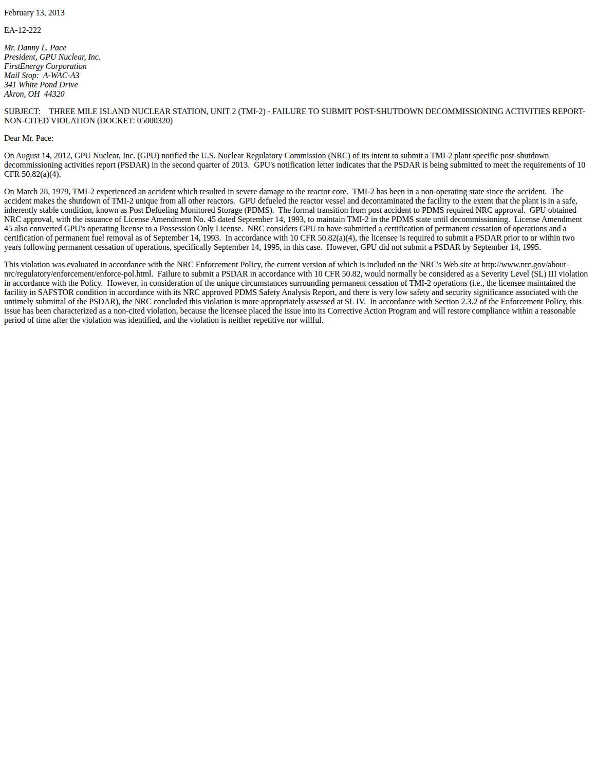February 13, 2013
EA-12-222
Mr. Danny L. Pace
President, GPU Nuclear, Inc.
FirstEnergy Corporation
Mail Stop: A-WAC-A3
341 White Pond Drive
Akron, OH 44320
SUBJECT: THREE MILE ISLAND NUCLEAR STATION, UNIT 2 (TMI-2) - FAILURE TO SUBMIT POST-SHUTDOWN DECOMMISSIONING ACTIVITIES REPORT- NON-CITED VIOLATION (DOCKET: 05000320)
Dear Mr. Pace:
On August 14, 2012, GPU Nuclear, Inc. (GPU) notified the U.S. Nuclear Regulatory Commission (NRC) of its intent to submit a TMI-2 plant specific post-shutdown decommissioning activities report (PSDAR) in the second quarter of 2013. GPU's notification letter indicates that the PSDAR is being submitted to meet the requirements of 10 CFR 50.82(a)(4).
On March 28, 1979, TMI-2 experienced an accident which resulted in severe damage to the reactor core. TMI-2 has been in a non-operating state since the accident. The accident makes the shutdown of TMI-2 unique from all other reactors. GPU defueled the reactor vessel and decontaminated the facility to the extent that the plant is in a safe, inherently stable condition, known as Post Defueling Monitored Storage (PDMS). The formal transition from post accident to PDMS required NRC approval. GPU obtained NRC approval, with the issuance of License Amendment No. 45 dated September 14, 1993, to maintain TMI-2 in the PDMS state until decommissioning. License Amendment 45 also converted GPU's operating license to a Possession Only License. NRC considers GPU to have submitted a certification of permanent cessation of operations and a certification of permanent fuel removal as of September 14, 1993. In accordance with 10 CFR 50.82(a)(4), the licensee is required to submit a PSDAR prior to or within two years following permanent cessation of operations, specifically September 14, 1995, in this case. However, GPU did not submit a PSDAR by September 14, 1995.
This violation was evaluated in accordance with the NRC Enforcement Policy, the current version of which is included on the NRC's Web site at http://www.nrc.gov/about-nrc/regulatory/enforcement/enforce-pol.html. Failure to submit a PSDAR in accordance with 10 CFR 50.82, would normally be considered as a Severity Level (SL) III violation in accordance with the Policy. However, in consideration of the unique circumstances surrounding permanent cessation of TMI-2 operations (i.e., the licensee maintained the facility in SAFSTOR condition in accordance with its NRC approved PDMS Safety Analysis Report, and there is very low safety and security significance associated with the untimely submittal of the PSDAR), the NRC concluded this violation is more appropriately assessed at SL IV. In accordance with Section 2.3.2 of the Enforcement Policy, this issue has been characterized as a non-cited violation, because the licensee placed the issue into its Corrective Action Program and will restore compliance within a reasonable period of time after the violation was identified, and the violation is neither repetitive nor willful.